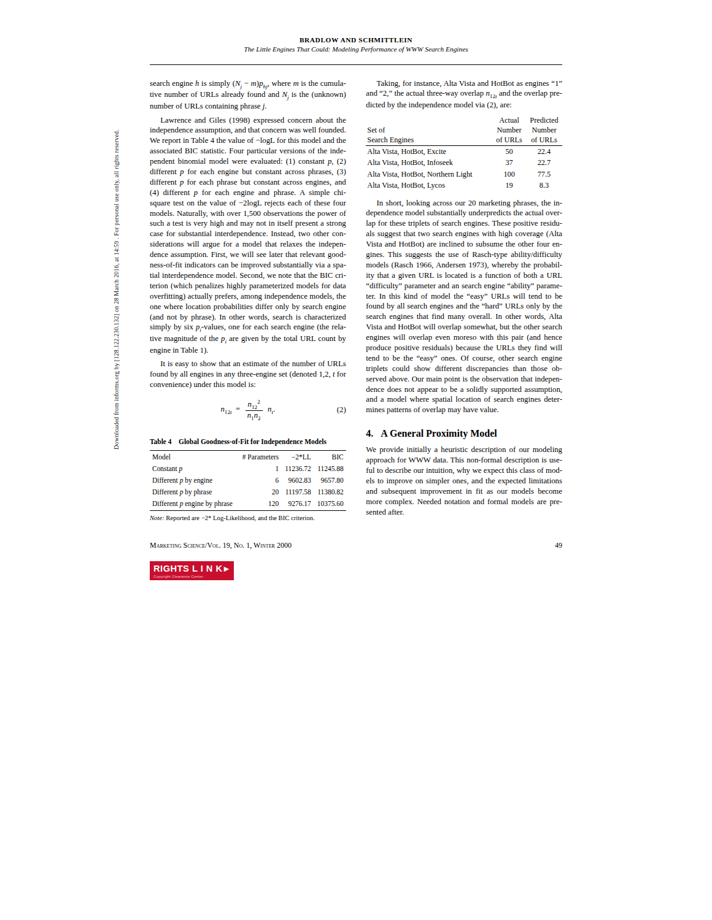Downloaded from informs.org by [128.122.230.132] on 28 March 2016, at 14:59 . For personal use only, all rights reserved.
Bradlow and Schmittlein
The Little Engines That Could: Modeling Performance of WWW Search Engines
search engine h is simply (Nj − m)phj, where m is the cumulative number of URLs already found and Nj is the (unknown) number of URLs containing phrase j.
Lawrence and Giles (1998) expressed concern about the independence assumption, and that concern was well founded. We report in Table 4 the value of −logL for this model and the associated BIC statistic. Four particular versions of the independent binomial model were evaluated: (1) constant p, (2) different p for each engine but constant across phrases, (3) different p for each phrase but constant across engines, and (4) different p for each engine and phrase. A simple chi-square test on the value of −2logL rejects each of these four models. Naturally, with over 1,500 observations the power of such a test is very high and may not in itself present a strong case for substantial interdependence. Instead, two other considerations will argue for a model that relaxes the independence assumption. First, we will see later that relevant goodness-of-fit indicators can be improved substantially via a spatial interdependence model. Second, we note that the BIC criterion (which penalizes highly parameterized models for data overfitting) actually prefers, among independence models, the one where location probabilities differ only by search engine (and not by phrase). In other words, search is characterized simply by six pi-values, one for each search engine (the relative magnitude of the pi are given by the total URL count by engine in Table 1).
It is easy to show that an estimate of the number of URLs found by all engines in any three-engine set (denoted 1,2, t for convenience) under this model is:
n12t = n122 n1n2 nt. (2)
Table 4 Global Goodness-of-Fit for Independence Models
| Model | # Parameters | −2*LL | BIC |
| --- | --- | --- | --- |
| Constant p | 1 | 11236.72 | 11245.88 |
| Different p by engine | 6 | 9602.83 | 9657.80 |
| Different p by phrase | 20 | 11197.58 | 11380.82 |
| Different p engine by phrase | 120 | 9276.17 | 10375.60 |
Note: Reported are −2* Log-Likelihood, and the BIC criterion.
Taking, for instance, Alta Vista and HotBot as engines “1” and “2,” the actual three-way overlap n12t and the overlap predicted by the independence model via (2), are:
| | Actual | Predicted |
| --- | --- | --- |
| Set of | Number | Number |
| Search Engines | of URLs | of URLs |
| Alta Vista, HotBot, Excite | 50 | 22.4 |
| Alta Vista, HotBot, Infoseek | 37 | 22.7 |
| Alta Vista, HotBot, Northern Light | 100 | 77.5 |
| Alta Vista, HotBot, Lycos | 19 | 8.3 |
In short, looking across our 20 marketing phrases, the independence model substantially underpredicts the actual overlap for these triplets of search engines. These positive residuals suggest that two search engines with high coverage (Alta Vista and HotBot) are inclined to subsume the other four engines. This suggests the use of Rasch-type ability/difficulty models (Rasch 1966, Andersen 1973), whereby the probability that a given URL is located is a function of both a URL “difficulty” parameter and an search engine “ability” parameter. In this kind of model the “easy” URLs will tend to be found by all search engines and the “hard” URLs only by the search engines that find many overall. In other words, Alta Vista and HotBot will overlap somewhat, but the other search engines will overlap even moreso with this pair (and hence produce positive residuals) because the URLs they find will tend to be the “easy” ones. Of course, other search engine triplets could show different discrepancies than those observed above. Our main point is the observation that independence does not appear to be a solidly supported assumption, and a model where spatial location of search engines determines patterns of overlap may have value.
4. A General Proximity Model
We provide initially a heuristic description of our modeling approach for WWW data. This non-formal description is useful to describe our intuition, why we expect this class of models to improve on simpler ones, and the expected limitations and subsequent improvement in fit as our models become more complex. Needed notation and formal models are presented after.
Marketing Science/Vol. 19, No. 1, Winter 2000
49
RIGHTS L I N K▸ Copyright Clearance Center